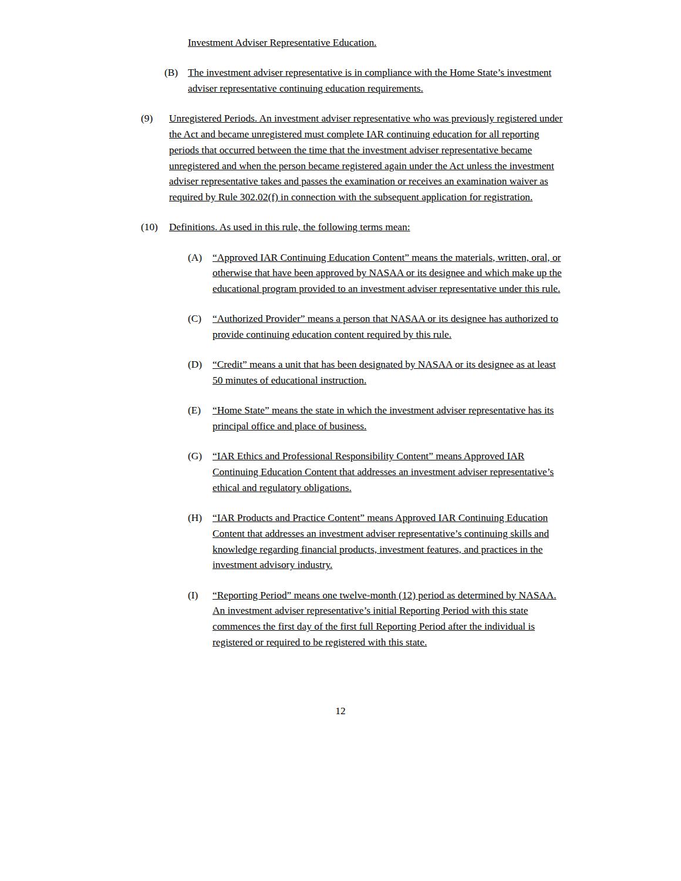Investment Adviser Representative Education.
(B) The investment adviser representative is in compliance with the Home State’s investment adviser representative continuing education requirements.
(9) Unregistered Periods. An investment adviser representative who was previously registered under the Act and became unregistered must complete IAR continuing education for all reporting periods that occurred between the time that the investment adviser representative became unregistered and when the person became registered again under the Act unless the investment adviser representative takes and passes the examination or receives an examination waiver as required by Rule 302.02(f) in connection with the subsequent application for registration.
(10) Definitions. As used in this rule, the following terms mean:
(A) “Approved IAR Continuing Education Content” means the materials, written, oral, or otherwise that have been approved by NASAA or its designee and which make up the educational program provided to an investment adviser representative under this rule.
(C) “Authorized Provider” means a person that NASAA or its designee has authorized to provide continuing education content required by this rule.
(D) “Credit” means a unit that has been designated by NASAA or its designee as at least 50 minutes of educational instruction.
(E) “Home State” means the state in which the investment adviser representative has its principal office and place of business.
(G) “IAR Ethics and Professional Responsibility Content” means Approved IAR Continuing Education Content that addresses an investment adviser representative’s ethical and regulatory obligations.
(H) “IAR Products and Practice Content” means Approved IAR Continuing Education Content that addresses an investment adviser representative’s continuing skills and knowledge regarding financial products, investment features, and practices in the investment advisory industry.
(I) “Reporting Period” means one twelve-month (12) period as determined by NASAA. An investment adviser representative’s initial Reporting Period with this state commences the first day of the first full Reporting Period after the individual is registered or required to be registered with this state.
12